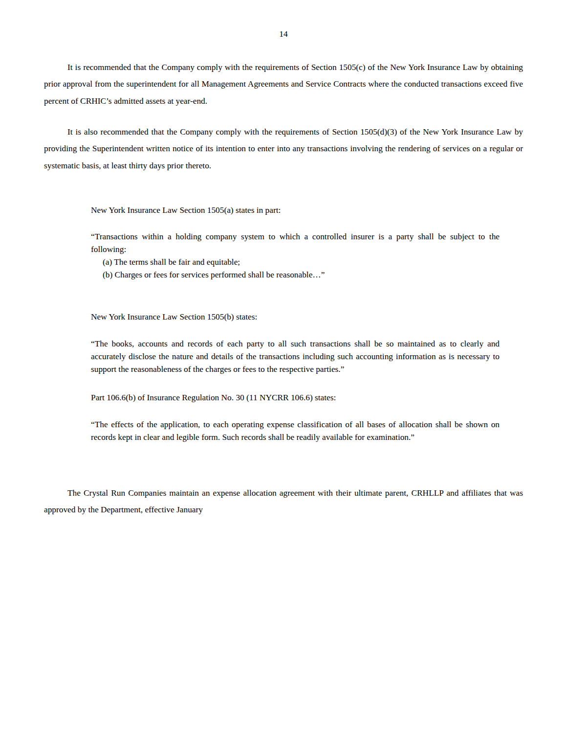14
It is recommended that the Company comply with the requirements of Section 1505(c) of the New York Insurance Law by obtaining prior approval from the superintendent for all Management Agreements and Service Contracts where the conducted transactions exceed five percent of CRHIC’s admitted assets at year-end.
It is also recommended that the Company comply with the requirements of Section 1505(d)(3) of the New York Insurance Law by providing the Superintendent written notice of its intention to enter into any transactions involving the rendering of services on a regular or systematic basis, at least thirty days prior thereto.
New York Insurance Law Section 1505(a) states in part:
“Transactions within a holding company system to which a controlled insurer is a party shall be subject to the following:
(a) The terms shall be fair and equitable;
(b) Charges or fees for services performed shall be reasonable…”
New York Insurance Law Section 1505(b) states:
“The books, accounts and records of each party to all such transactions shall be so maintained as to clearly and accurately disclose the nature and details of the transactions including such accounting information as is necessary to support the reasonableness of the charges or fees to the respective parties.”
Part 106.6(b) of Insurance Regulation No. 30 (11 NYCRR 106.6) states:
“The effects of the application, to each operating expense classification of all bases of allocation shall be shown on records kept in clear and legible form. Such records shall be readily available for examination.”
The Crystal Run Companies maintain an expense allocation agreement with their ultimate parent, CRHLLP and affiliates that was approved by the Department, effective January